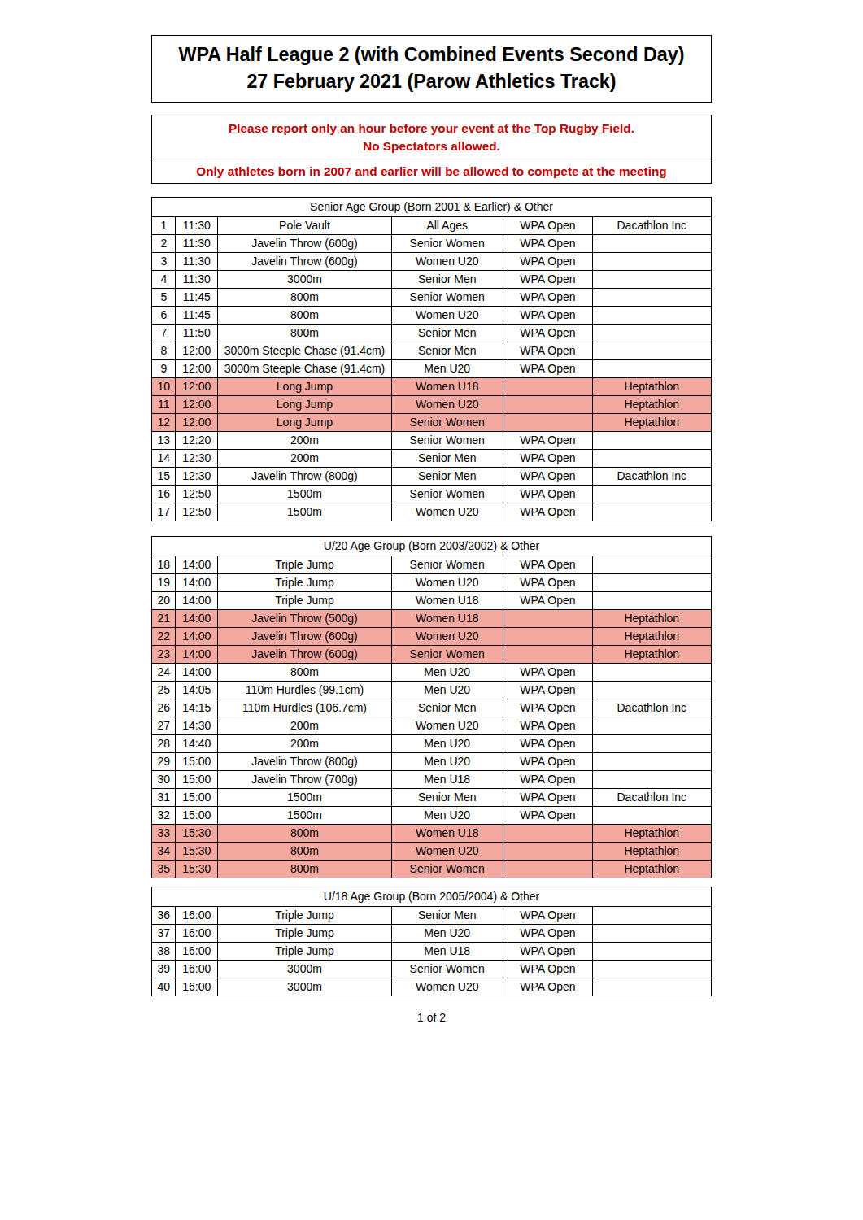WPA Half League 2 (with Combined Events Second Day)
27 February 2021 (Parow Athletics Track)
Please report only an hour before your event at the Top Rugby Field.
No Spectators allowed.
Only athletes born in 2007 and earlier will be allowed to compete at the meeting
| Senior Age Group (Born 2001 & Earlier) & Other |
| 1 | 11:30 | Pole Vault | All Ages | WPA Open | Dacathlon Inc |
| 2 | 11:30 | Javelin Throw (600g) | Senior Women | WPA Open | |
| 3 | 11:30 | Javelin Throw (600g) | Women U20 | WPA Open | |
| 4 | 11:30 | 3000m | Senior Men | WPA Open | |
| 5 | 11:45 | 800m | Senior Women | WPA Open | |
| 6 | 11:45 | 800m | Women U20 | WPA Open | |
| 7 | 11:50 | 800m | Senior Men | WPA Open | |
| 8 | 12:00 | 3000m Steeple Chase (91.4cm) | Senior Men | WPA Open | |
| 9 | 12:00 | 3000m Steeple Chase (91.4cm) | Men U20 | WPA Open | |
| 10 | 12:00 | Long Jump | Women U18 | | Heptathlon |
| 11 | 12:00 | Long Jump | Women U20 | | Heptathlon |
| 12 | 12:00 | Long Jump | Senior Women | | Heptathlon |
| 13 | 12:20 | 200m | Senior Women | WPA Open | |
| 14 | 12:30 | 200m | Senior Men | WPA Open | |
| 15 | 12:30 | Javelin Throw (800g) | Senior Men | WPA Open | Dacathlon Inc |
| 16 | 12:50 | 1500m | Senior Women | WPA Open | |
| 17 | 12:50 | 1500m | Women U20 | WPA Open | |
| U/20 Age Group (Born 2003/2002) & Other |
| 18 | 14:00 | Triple Jump | Senior Women | WPA Open | |
| 19 | 14:00 | Triple Jump | Women U20 | WPA Open | |
| 20 | 14:00 | Triple Jump | Women U18 | WPA Open | |
| 21 | 14:00 | Javelin Throw (500g) | Women U18 | | Heptathlon |
| 22 | 14:00 | Javelin Throw (600g) | Women U20 | | Heptathlon |
| 23 | 14:00 | Javelin Throw (600g) | Senior Women | | Heptathlon |
| 24 | 14:00 | 800m | Men U20 | WPA Open | |
| 25 | 14:05 | 110m Hurdles (99.1cm) | Men U20 | WPA Open | |
| 26 | 14:15 | 110m Hurdles (106.7cm) | Senior Men | WPA Open | Dacathlon Inc |
| 27 | 14:30 | 200m | Women U20 | WPA Open | |
| 28 | 14:40 | 200m | Men U20 | WPA Open | |
| 29 | 15:00 | Javelin Throw (800g) | Men U20 | WPA Open | |
| 30 | 15:00 | Javelin Throw (700g) | Men U18 | WPA Open | |
| 31 | 15:00 | 1500m | Senior Men | WPA Open | Dacathlon Inc |
| 32 | 15:00 | 1500m | Men U20 | WPA Open | |
| 33 | 15:30 | 800m | Women U18 | | Heptathlon |
| 34 | 15:30 | 800m | Women U20 | | Heptathlon |
| 35 | 15:30 | 800m | Senior Women | | Heptathlon |
| U/18 Age Group (Born 2005/2004) & Other |
| 36 | 16:00 | Triple Jump | Senior Men | WPA Open | |
| 37 | 16:00 | Triple Jump | Men U20 | WPA Open | |
| 38 | 16:00 | Triple Jump | Men U18 | WPA Open | |
| 39 | 16:00 | 3000m | Senior Women | WPA Open | |
| 40 | 16:00 | 3000m | Women U20 | WPA Open | |
1 of 2